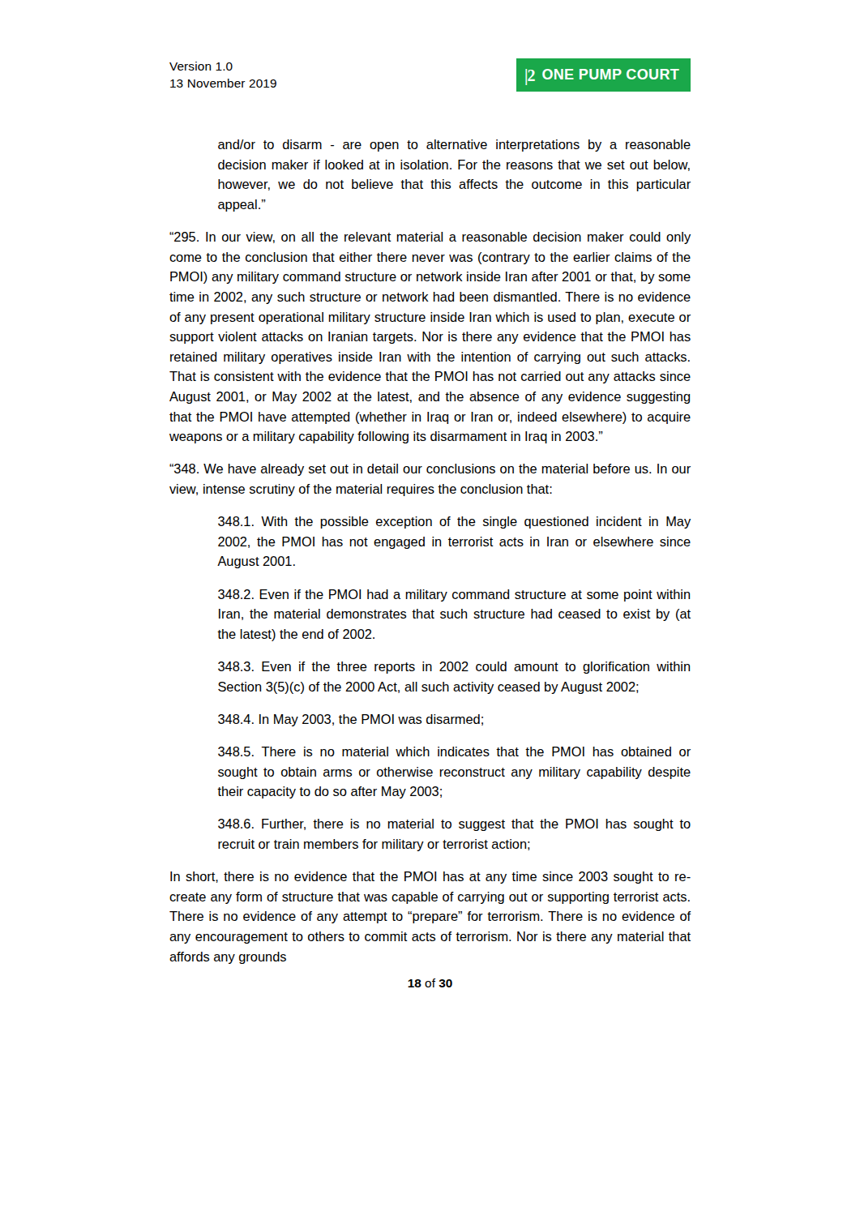Version 1.0
13 November 2019
| 2 ONE PUMP COURT
and/or to disarm - are open to alternative interpretations by a reasonable decision maker if looked at in isolation. For the reasons that we set out below, however, we do not believe that this affects the outcome in this particular appeal.”
“295. In our view, on all the relevant material a reasonable decision maker could only come to the conclusion that either there never was (contrary to the earlier claims of the PMOI) any military command structure or network inside Iran after 2001 or that, by some time in 2002, any such structure or network had been dismantled. There is no evidence of any present operational military structure inside Iran which is used to plan, execute or support violent attacks on Iranian targets. Nor is there any evidence that the PMOI has retained military operatives inside Iran with the intention of carrying out such attacks. That is consistent with the evidence that the PMOI has not carried out any attacks since August 2001, or May 2002 at the latest, and the absence of any evidence suggesting that the PMOI have attempted (whether in Iraq or Iran or, indeed elsewhere) to acquire weapons or a military capability following its disarmament in Iraq in 2003.”
“348. We have already set out in detail our conclusions on the material before us. In our view, intense scrutiny of the material requires the conclusion that:
348.1. With the possible exception of the single questioned incident in May 2002, the PMOI has not engaged in terrorist acts in Iran or elsewhere since August 2001.
348.2. Even if the PMOI had a military command structure at some point within Iran, the material demonstrates that such structure had ceased to exist by (at the latest) the end of 2002.
348.3. Even if the three reports in 2002 could amount to glorification within Section 3(5)(c) of the 2000 Act, all such activity ceased by August 2002;
348.4. In May 2003, the PMOI was disarmed;
348.5. There is no material which indicates that the PMOI has obtained or sought to obtain arms or otherwise reconstruct any military capability despite their capacity to do so after May 2003;
348.6. Further, there is no material to suggest that the PMOI has sought to recruit or train members for military or terrorist action;
In short, there is no evidence that the PMOI has at any time since 2003 sought to re-create any form of structure that was capable of carrying out or supporting terrorist acts. There is no evidence of any attempt to “prepare” for terrorism. There is no evidence of any encouragement to others to commit acts of terrorism. Nor is there any material that affords any grounds
18 of 30